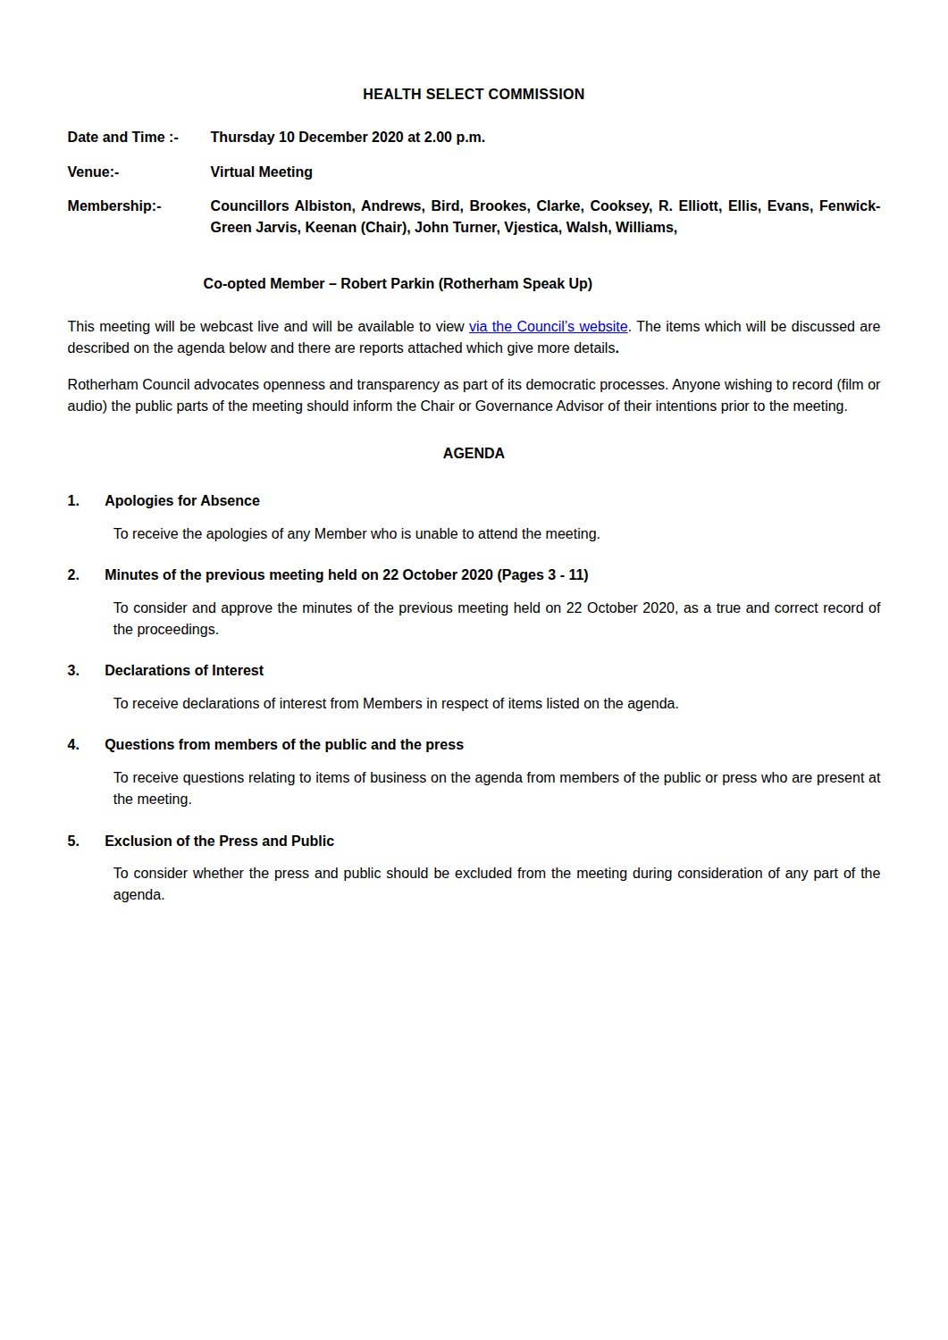HEALTH SELECT COMMISSION
| Date and Time :- | Thursday 10 December 2020 at 2.00 p.m. |
| Venue:- | Virtual Meeting |
| Membership:- | Councillors Albiston, Andrews, Bird, Brookes, Clarke, Cooksey, R. Elliott, Ellis, Evans, Fenwick-Green Jarvis, Keenan (Chair), John Turner, Vjestica, Walsh, Williams, |
Co-opted Member – Robert Parkin (Rotherham Speak Up)
This meeting will be webcast live and will be available to view via the Council’s website. The items which will be discussed are described on the agenda below and there are reports attached which give more details.
Rotherham Council advocates openness and transparency as part of its democratic processes. Anyone wishing to record (film or audio) the public parts of the meeting should inform the Chair or Governance Advisor of their intentions prior to the meeting.
AGENDA
Apologies for Absence
To receive the apologies of any Member who is unable to attend the meeting.
Minutes of the previous meeting held on 22 October 2020 (Pages 3 - 11)
To consider and approve the minutes of the previous meeting held on 22 October 2020, as a true and correct record of the proceedings.
Declarations of Interest
To receive declarations of interest from Members in respect of items listed on the agenda.
Questions from members of the public and the press
To receive questions relating to items of business on the agenda from members of the public or press who are present at the meeting.
Exclusion of the Press and Public
To consider whether the press and public should be excluded from the meeting during consideration of any part of the agenda.